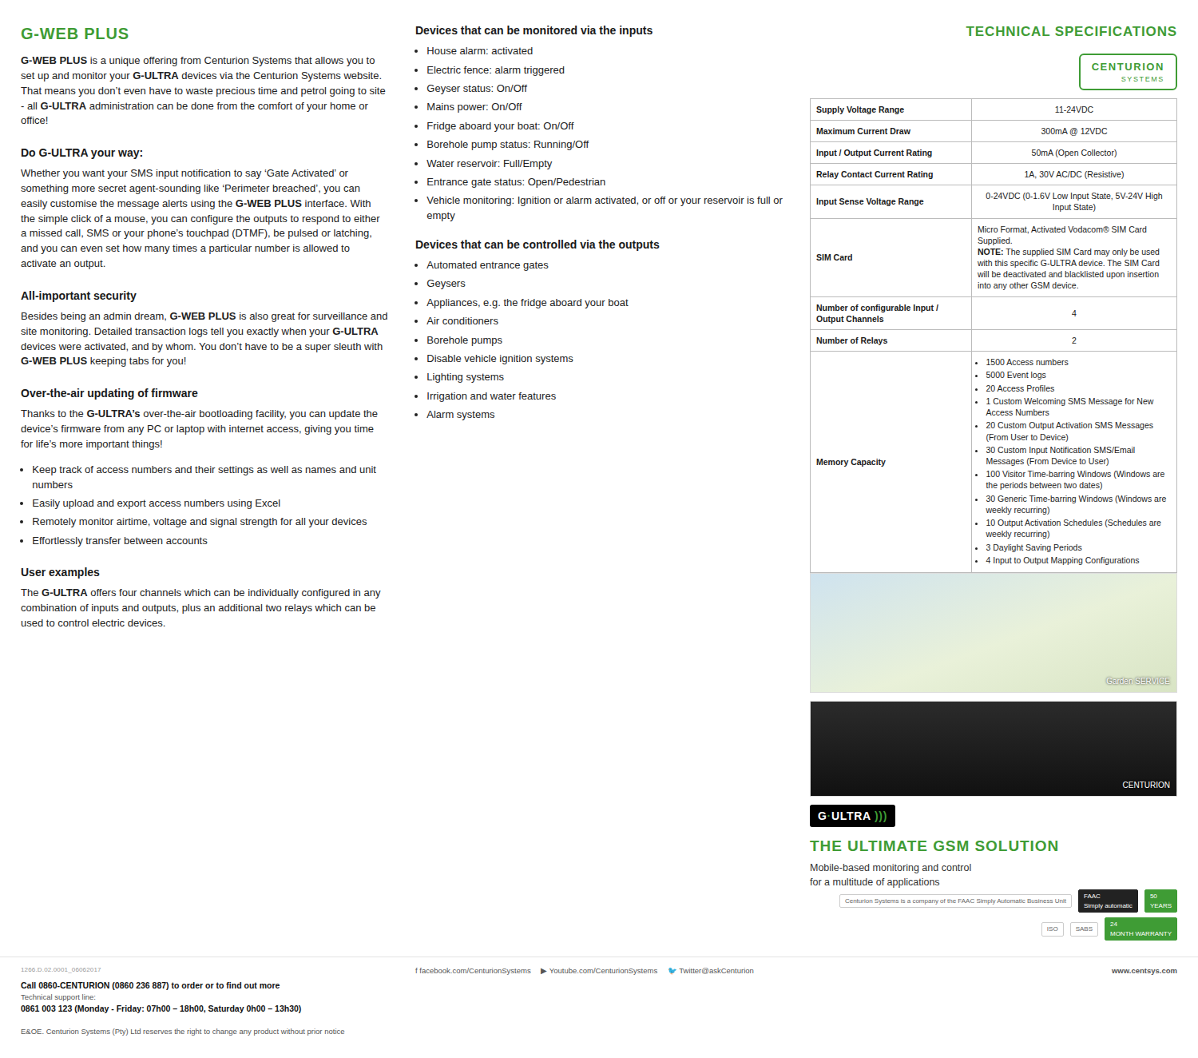G-WEB PLUS
G-WEB PLUS is a unique offering from Centurion Systems that allows you to set up and monitor your G-ULTRA devices via the Centurion Systems website. That means you don’t even have to waste precious time and petrol going to site - all G-ULTRA administration can be done from the comfort of your home or office!
Do G-ULTRA your way:
Whether you want your SMS input notification to say ‘Gate Activated’ or something more secret agent-sounding like ‘Perimeter breached’, you can easily customise the message alerts using the G-WEB PLUS interface. With the simple click of a mouse, you can configure the outputs to respond to either a missed call, SMS or your phone’s touchpad (DTMF), be pulsed or latching, and you can even set how many times a particular number is allowed to activate an output.
All-important security
Besides being an admin dream, G-WEB PLUS is also great for surveillance and site monitoring. Detailed transaction logs tell you exactly when your G-ULTRA devices were activated, and by whom. You don’t have to be a super sleuth with G-WEB PLUS keeping tabs for you!
Over-the-air updating of firmware
Thanks to the G-ULTRA’s over-the-air bootloading facility, you can update the device’s firmware from any PC or laptop with internet access, giving you time for life’s more important things!
Keep track of access numbers and their settings as well as names and unit numbers
Easily upload and export access numbers using Excel
Remotely monitor airtime, voltage and signal strength for all your devices
Effortlessly transfer between accounts
User examples
The G-ULTRA offers four channels which can be individually configured in any combination of inputs and outputs, plus an additional two relays which can be used to control electric devices.
Devices that can be monitored via the inputs
House alarm: activated
Electric fence: alarm triggered
Geyser status: On/Off
Mains power: On/Off
Fridge aboard your boat: On/Off
Borehole pump status: Running/Off
Water reservoir: Full/Empty
Entrance gate status: Open/Pedestrian
Vehicle monitoring: Ignition or alarm activated, or off or your reservoir is full or empty
Devices that can be controlled via the outputs
Automated entrance gates
Geysers
Appliances, e.g. the fridge aboard your boat
Air conditioners
Borehole pumps
Disable vehicle ignition systems
Lighting systems
Irrigation and water features
Alarm systems
Technical Specifications
CENTURIONSYSTEMS
| Supply Voltage Range | 11-24VDC |
| Maximum Current Draw | 300mA @ 12VDC |
| Input / Output Current Rating | 50mA (Open Collector) |
| Relay Contact Current Rating | 1A, 30V AC/DC (Resistive) |
| Input Sense Voltage Range | 0-24VDC (0-1.6V Low Input State, 5V-24V High Input State) |
| SIM Card | Micro Format, Activated Vodacom® SIM Card Supplied. NOTE: The supplied SIM Card may only be used with this specific G-ULTRA device. The SIM Card will be deactivated and blacklisted upon insertion into any other GSM device. |
| Number of configurable Input / Output Channels | 4 |
| Number of Relays | 2 |
| Memory Capacity | 1500 Access numbers 5000 Event logs 20 Access Profiles 1 Custom Welcoming SMS Message for New Access Numbers 20 Custom Output Activation SMS Messages (From User to Device) 30 Custom Input Notification SMS/Email Messages (From Device to User) 100 Visitor Time-barring Windows (Windows are the periods between two dates) 30 Generic Time-barring Windows (Windows are weekly recurring) 10 Output Activation Schedules (Schedules are weekly recurring) 3 Daylight Saving Periods 4 Input to Output Mapping Configurations |
Garden SERVICE
CENTURION
G·ULTRA )))
The Ultimate GSM Solution
Mobile-based monitoring and control
for a multitude of applications
Centurion Systems is a company of the FAAC Simply Automatic Business Unit FAAC
Simply automatic 50
YEARS
ISO SABS 24
MONTH WARRANTY
1266.D.02.0001_06062017
Call 0860-CENTURION (0860 236 887) to order or to find out more Technical support line: 0861 003 123 (Monday - Friday: 07h00 – 18h00, Saturday 0h00 – 13h30)
E&OE. Centurion Systems (Pty) Ltd reserves the right to change any product without prior notice
f facebook.com/CenturionSystems ▶ Youtube.com/CenturionSystems 🐦 Twitter@askCenturion
www.centsys.com